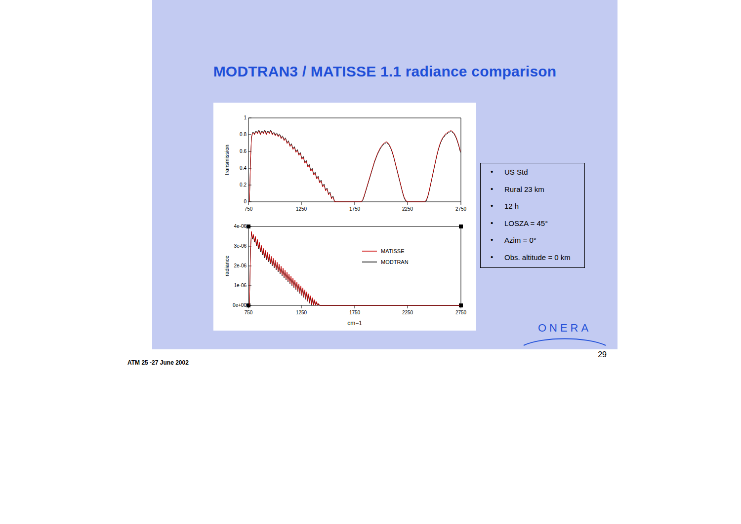MODTRAN3 / MATISSE 1.1 radiance comparison
1 0.8 0.6 0.4 0.2 0 750 1250 1750 2250 2750 transmission 4e-06 3e-06 2e-06 1e-06 0e+00 750 1250 1750 2250 2750 radiance cm−1 MATISSE MODTRAN
US Std
Rural 23 km
12 h
LOSZA = 45°
Azim = 0°
Obs. altitude = 0 km
ONERA
29
ATM 25 -27 June 2002